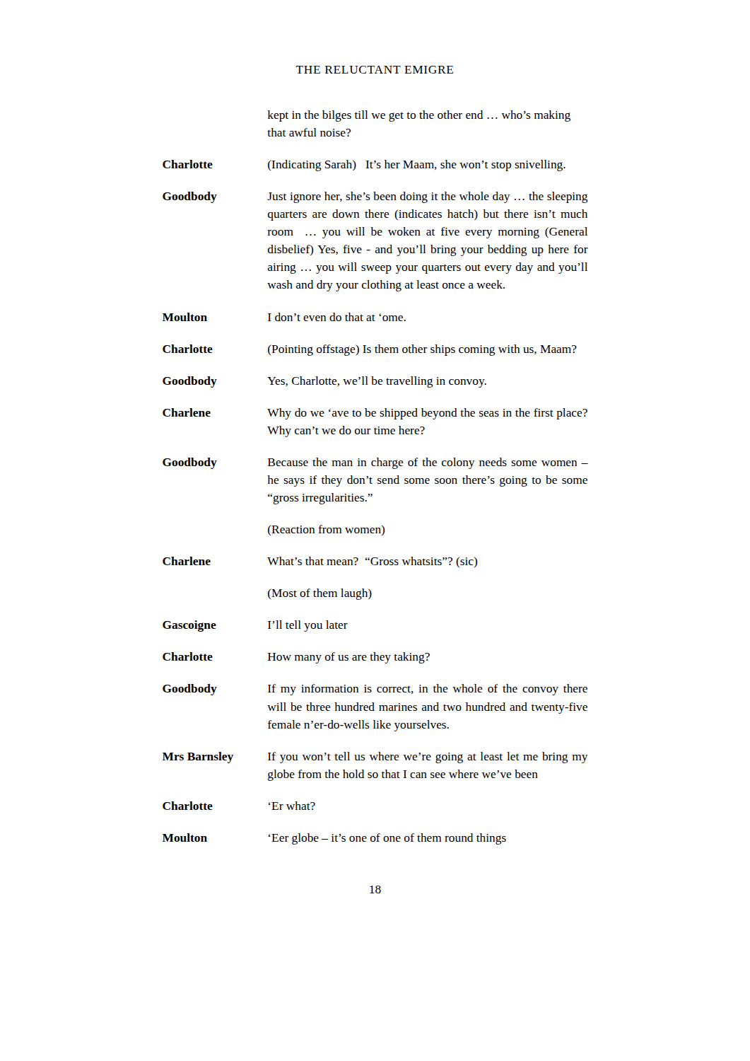THE RELUCTANT EMIGRE
kept in the bilges till we get to the other end … who’s making that awful noise?
Charlotte
(Indicating Sarah) It’s her Maam, she won’t stop snivelling.
Goodbody
Just ignore her, she’s been doing it the whole day … the sleeping quarters are down there (indicates hatch) but there isn’t much room … you will be woken at five every morning (General disbelief) Yes, five - and you’ll bring your bedding up here for airing … you will sweep your quarters out every day and you’ll wash and dry your clothing at least once a week.
Moulton
I don’t even do that at ‘ome.
Charlotte
(Pointing offstage) Is them other ships coming with us, Maam?
Goodbody
Yes, Charlotte, we’ll be travelling in convoy.
Charlene
Why do we ‘ave to be shipped beyond the seas in the first place? Why can’t we do our time here?
Goodbody
Because the man in charge of the colony needs some women – he says if they don’t send some soon there’s going to be some “gross irregularities.”
(Reaction from women)
Charlene
What’s that mean? “Gross whatsits”? (sic)
(Most of them laugh)
Gascoigne
I’ll tell you later
Charlotte
How many of us are they taking?
Goodbody
If my information is correct, in the whole of the convoy there will be three hundred marines and two hundred and twenty-five female n’er-do-wells like yourselves.
Mrs Barnsley
If you won’t tell us where we’re going at least let me bring my globe from the hold so that I can see where we’ve been
Charlotte
‘Er what?
Moulton
‘Eer globe – it’s one of one of them round things
18